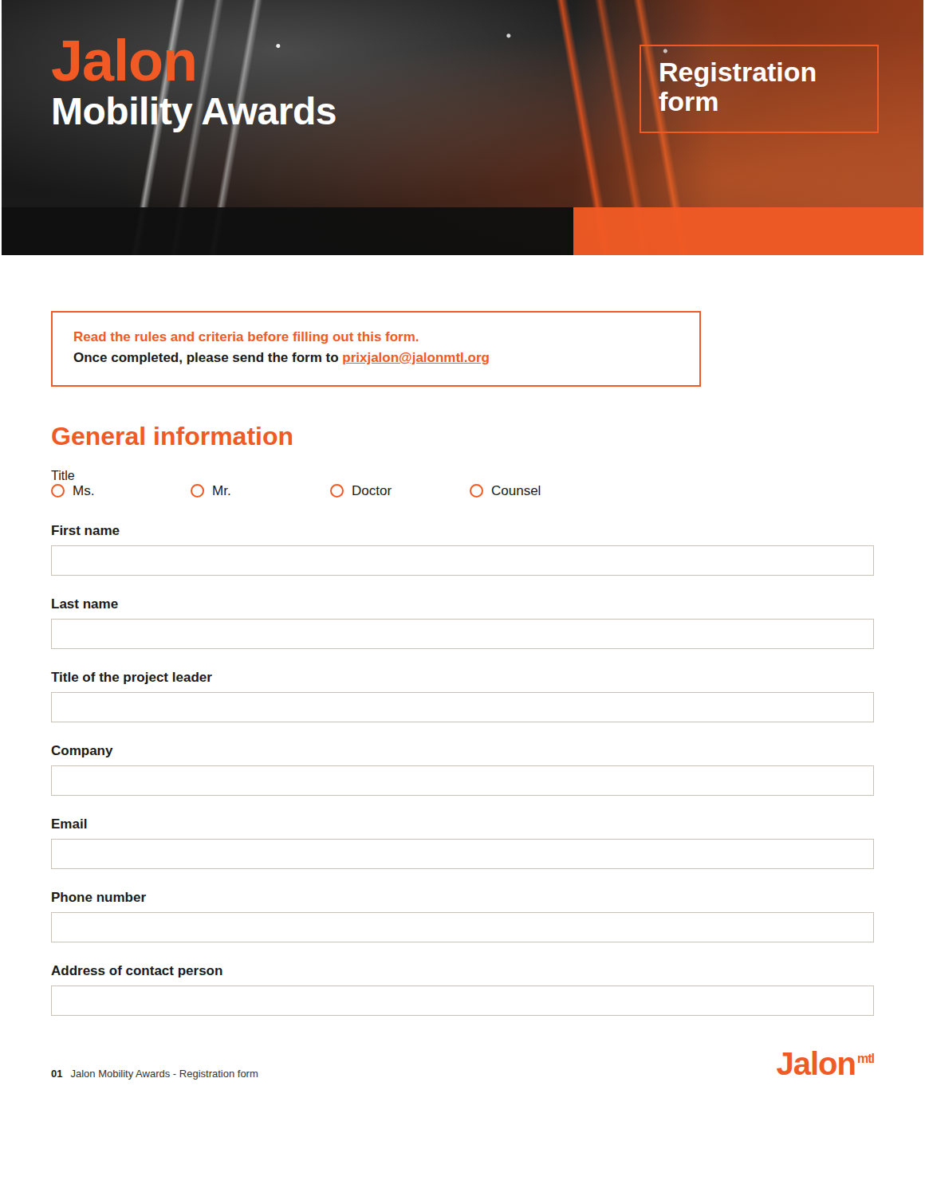Jalon
Mobility Awards
Registration form
Read the rules and criteria before filling out this form.
Once completed, please send the form to prixjalon@jalonmtl.org
General information
Title
Ms.
Mr.
Doctor
Counsel
First name
Last name
Title of the project leader
Company
Email
Phone number
Address of contact person
01 Jalon Mobility Awards - Registration form
Jalonmtl